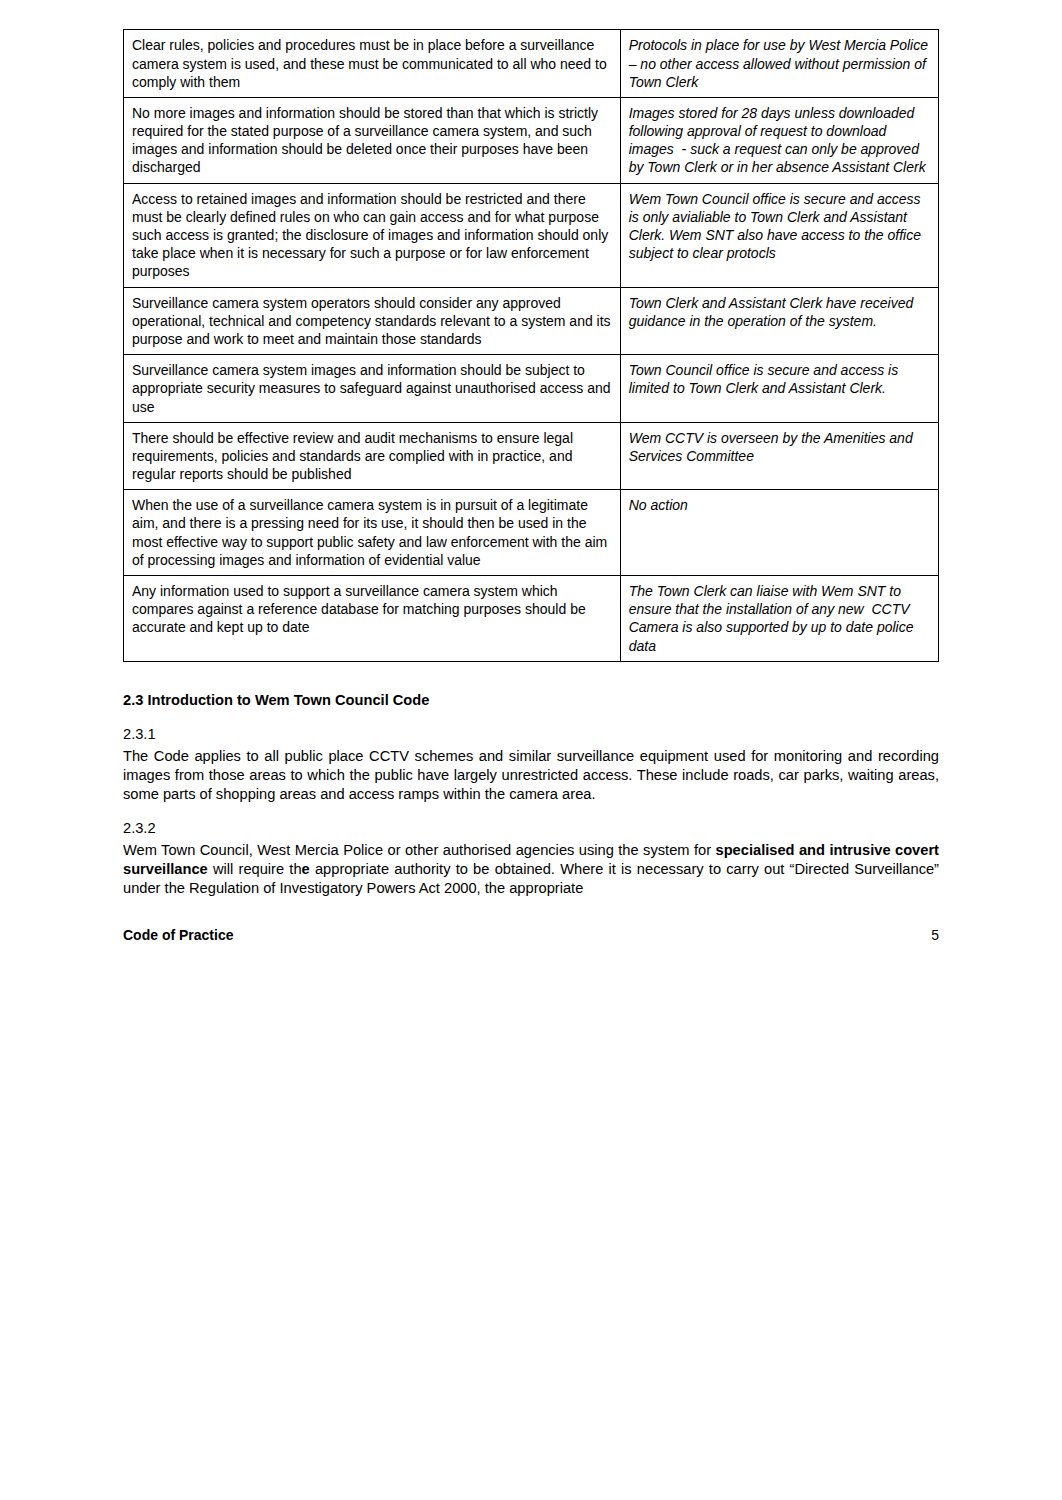| Clear rules, policies and procedures must be in place before a surveillance camera system is used, and these must be communicated to all who need to comply with them | Protocols in place for use by West Mercia Police – no other access allowed without permission of Town Clerk |
| No more images and information should be stored than that which is strictly required for the stated purpose of a surveillance camera system, and such images and information should be deleted once their purposes have been discharged | Images stored for 28 days unless downloaded following approval of request to download images - suck a request can only be approved by Town Clerk or in her absence Assistant Clerk |
| Access to retained images and information should be restricted and there must be clearly defined rules on who can gain access and for what purpose such access is granted; the disclosure of images and information should only take place when it is necessary for such a purpose or for law enforcement purposes | Wem Town Council office is secure and access is only avialiable to Town Clerk and Assistant Clerk. Wem SNT also have access to the office subject to clear protocls |
| Surveillance camera system operators should consider any approved operational, technical and competency standards relevant to a system and its purpose and work to meet and maintain those standards | Town Clerk and Assistant Clerk have received guidance in the operation of the system. |
| Surveillance camera system images and information should be subject to appropriate security measures to safeguard against unauthorised access and use | Town Council office is secure and access is limited to Town Clerk and Assistant Clerk. |
| There should be effective review and audit mechanisms to ensure legal requirements, policies and standards are complied with in practice, and regular reports should be published | Wem CCTV is overseen by the Amenities and Services Committee |
| When the use of a surveillance camera system is in pursuit of a legitimate aim, and there is a pressing need for its use, it should then be used in the most effective way to support public safety and law enforcement with the aim of processing images and information of evidential value | No action |
| Any information used to support a surveillance camera system which compares against a reference database for matching purposes should be accurate and kept up to date | The Town Clerk can liaise with Wem SNT to ensure that the installation of any new CCTV Camera is also supported by up to date police data |
2.3 Introduction to Wem Town Council Code
2.3.1
The Code applies to all public place CCTV schemes and similar surveillance equipment used for monitoring and recording images from those areas to which the public have largely unrestricted access. These include roads, car parks, waiting areas, some parts of shopping areas and access ramps within the camera area.
2.3.2
Wem Town Council, West Mercia Police or other authorised agencies using the system for specialised and intrusive covert surveillance will require the appropriate authority to be obtained. Where it is necessary to carry out “Directed Surveillance” under the Regulation of Investigatory Powers Act 2000, the appropriate
Code of Practice 5